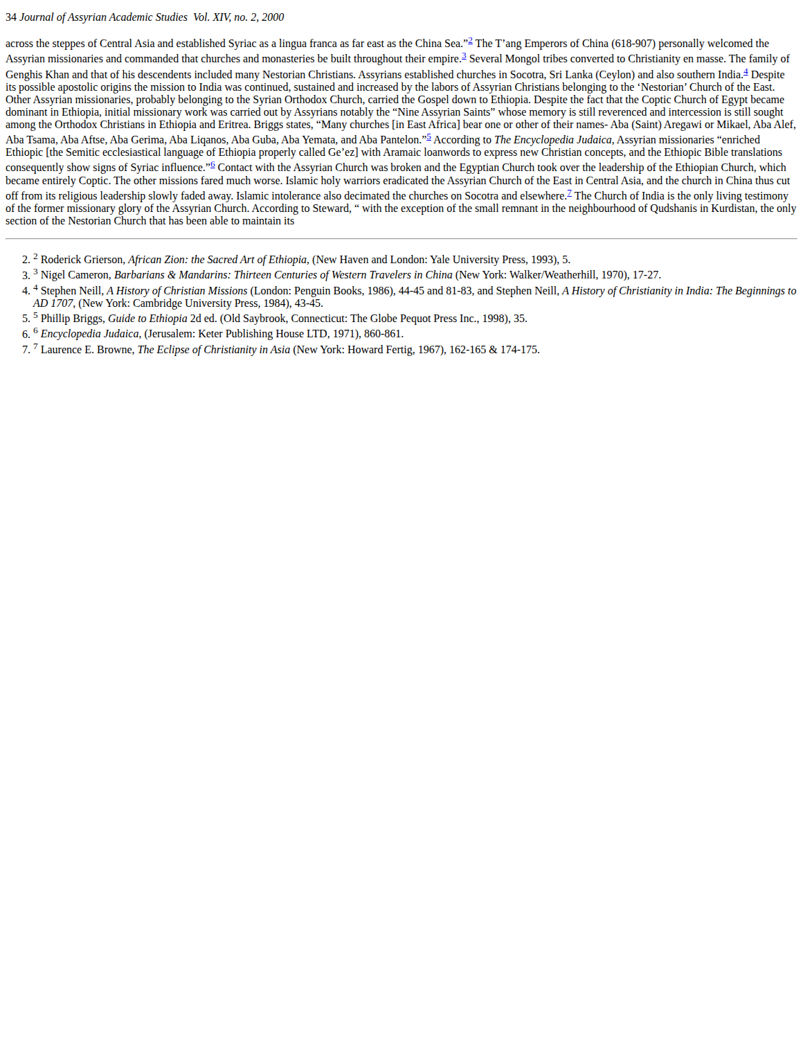34 Journal of Assyrian Academic Studies Vol. XIV, no. 2, 2000
across the steppes of Central Asia and established Syriac as a lingua franca as far east as the China Sea.”2 The T’ang Emperors of China (618-907) personally welcomed the Assyrian missionaries and commanded that churches and monasteries be built throughout their empire.3 Several Mongol tribes converted to Christianity en masse. The family of Genghis Khan and that of his descendents included many Nestorian Christians. Assyrians established churches in Socotra, Sri Lanka (Ceylon) and also southern India.4 Despite its possible apostolic origins the mission to India was continued, sustained and increased by the labors of Assyrian Christians belonging to the ‘Nestorian’ Church of the East. Other Assyrian missionaries, probably belonging to the Syrian Orthodox Church, carried the Gospel down to Ethiopia. Despite the fact that the Coptic Church of Egypt became dominant in Ethiopia, initial missionary work was carried out by Assyrians notably the “Nine Assyrian Saints” whose memory is still reverenced and intercession is still sought among the Orthodox Christians in Ethiopia and Eritrea. Briggs states, “Many churches [in East Africa] bear one or other of their names- Aba (Saint) Aregawi or Mikael, Aba Alef, Aba Tsama, Aba Aftse, Aba Gerima, Aba Liqanos, Aba Guba, Aba Yemata, and Aba Pantelon.”5 According to The Encyclopedia Judaica, Assyrian missionaries “enriched Ethiopic [the Semitic ecclesiastical language of Ethiopia properly called Ge’ez] with Aramaic loanwords to express new Christian concepts, and the Ethiopic Bible translations consequently show signs of Syriac influence.”6 Contact with the Assyrian Church was broken and the Egyptian Church took over the leadership of the Ethiopian Church, which became entirely Coptic. The other missions fared much worse. Islamic holy warriors eradicated the Assyrian Church of the East in Central Asia, and the church in China thus cut off from its religious leadership slowly faded away. Islamic intolerance also decimated the churches on Socotra and elsewhere.7 The Church of India is the only living testimony of the former missionary glory of the Assyrian Church. According to Steward, “ with the exception of the small remnant in the neighbourhood of Qudshanis in Kurdistan, the only section of the Nestorian Church that has been able to maintain its
2 Roderick Grierson, African Zion: the Sacred Art of Ethiopia, (New Haven and London: Yale University Press, 1993), 5.
3 Nigel Cameron, Barbarians & Mandarins: Thirteen Centuries of Western Travelers in China (New York: Walker/Weatherhill, 1970), 17-27.
4 Stephen Neill, A History of Christian Missions (London: Penguin Books, 1986), 44-45 and 81-83, and Stephen Neill, A History of Christianity in India: The Beginnings to AD 1707, (New York: Cambridge University Press, 1984), 43-45.
5 Phillip Briggs, Guide to Ethiopia 2d ed. (Old Saybrook, Connecticut: The Globe Pequot Press Inc., 1998), 35.
6 Encyclopedia Judaica, (Jerusalem: Keter Publishing House LTD, 1971), 860-861.
7 Laurence E. Browne, The Eclipse of Christianity in Asia (New York: Howard Fertig, 1967), 162-165 & 174-175.